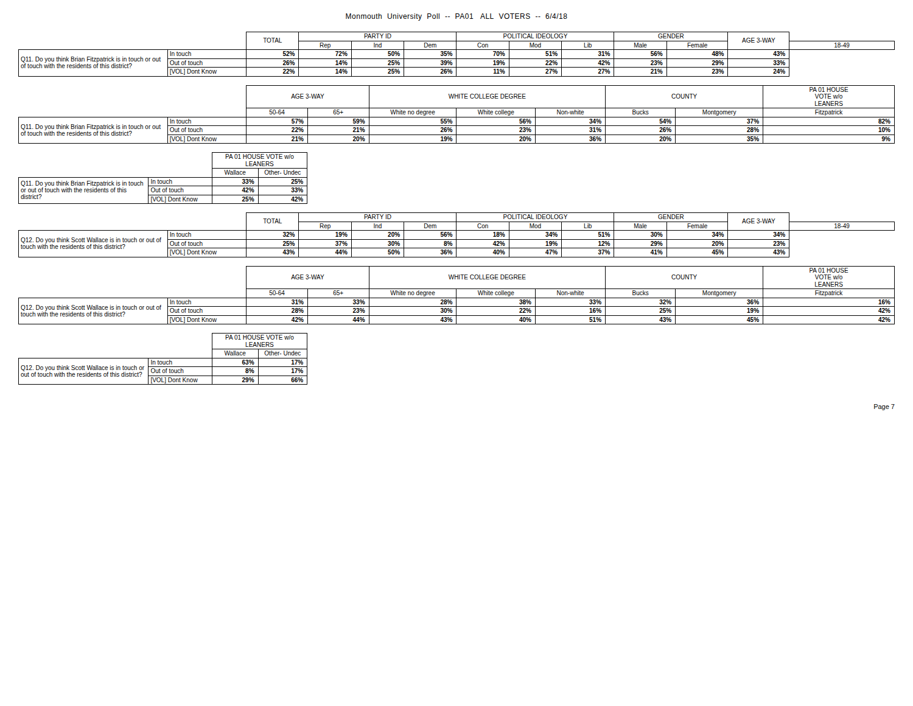Monmouth University Poll -- PA01 ALL VOTERS -- 6/4/18
| | | TOTAL | PARTY ID | POLITICAL IDEOLOGY | GENDER | AGE 3-WAY |
| --- | --- | --- | --- | --- | --- | --- |
| | | Rep | Ind | Dem | Con | Mod | Lib | Male | Female | 18-49 |
| Q11. Do you think Brian Fitzpatrick is in touch or out of touch with the residents of this district? | In touch | 52% | 72% | 50% | 35% | 70% | 51% | 31% | 56% | 48% | 43% |
| Out of touch | 26% | 14% | 25% | 39% | 19% | 22% | 42% | 23% | 29% | 33% |
| [VOL] Dont Know | 22% | 14% | 25% | 26% | 11% | 27% | 27% | 21% | 23% | 24% |
| | | AGE 3-WAY | WHITE COLLEGE DEGREE | COUNTY | PA 01 HOUSE VOTE w/o LEANERS |
| --- | --- | --- | --- | --- | --- |
| | | 50-64 | 65+ | White no degree | White college | Non-white | Bucks | Montgomery | Fitzpatrick |
| Q11. Do you think Brian Fitzpatrick is in touch or out of touch with the residents of this district? | In touch | 57% | 59% | 55% | 56% | 34% | 54% | 37% | 82% |
| Out of touch | 22% | 21% | 26% | 23% | 31% | 26% | 28% | 10% |
| [VOL] Dont Know | 21% | 20% | 19% | 20% | 36% | 20% | 35% | 9% |
| | | PA 01 HOUSE VOTE w/o LEANERS |
| --- | --- | --- |
| | | Wallace | Other- Undec |
| Q11. Do you think Brian Fitzpatrick is in touch or out of touch with the residents of this district? | In touch | 33% | 25% |
| Out of touch | 42% | 33% |
| [VOL] Dont Know | 25% | 42% |
| | | TOTAL | PARTY ID | POLITICAL IDEOLOGY | GENDER | AGE 3-WAY |
| --- | --- | --- | --- | --- | --- | --- |
| | | Rep | Ind | Dem | Con | Mod | Lib | Male | Female | 18-49 |
| Q12. Do you think Scott Wallace is in touch or out of touch with the residents of this district? | In touch | 32% | 19% | 20% | 56% | 18% | 34% | 51% | 30% | 34% | 34% |
| Out of touch | 25% | 37% | 30% | 8% | 42% | 19% | 12% | 29% | 20% | 23% |
| [VOL] Dont Know | 43% | 44% | 50% | 36% | 40% | 47% | 37% | 41% | 45% | 43% |
| | | AGE 3-WAY | WHITE COLLEGE DEGREE | COUNTY | PA 01 HOUSE VOTE w/o LEANERS |
| --- | --- | --- | --- | --- | --- |
| | | 50-64 | 65+ | White no degree | White college | Non-white | Bucks | Montgomery | Fitzpatrick |
| Q12. Do you think Scott Wallace is in touch or out of touch with the residents of this district? | In touch | 31% | 33% | 28% | 38% | 33% | 32% | 36% | 16% |
| Out of touch | 28% | 23% | 30% | 22% | 16% | 25% | 19% | 42% |
| [VOL] Dont Know | 42% | 44% | 43% | 40% | 51% | 43% | 45% | 42% |
| | | PA 01 HOUSE VOTE w/o LEANERS |
| --- | --- | --- |
| | | Wallace | Other- Undec |
| Q12. Do you think Scott Wallace is in touch or out of touch with the residents of this district? | In touch | 63% | 17% |
| Out of touch | 8% | 17% |
| [VOL] Dont Know | 29% | 66% |
Page 7